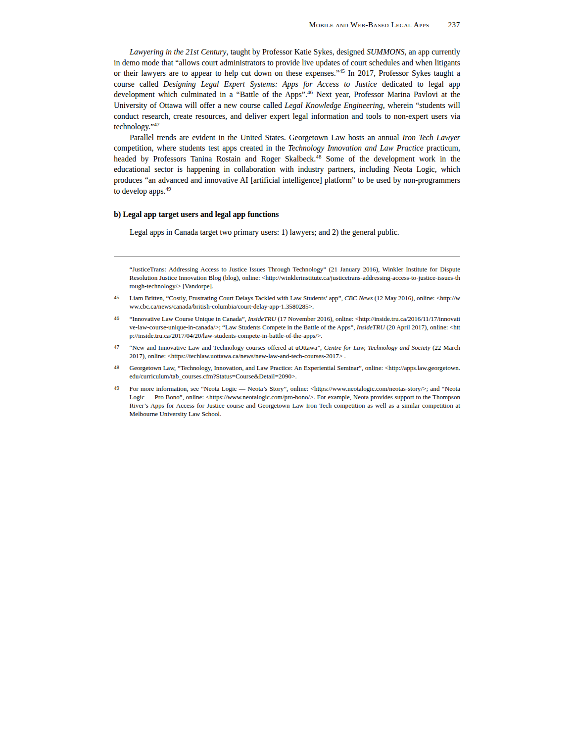Mobile and Web-Based Legal Apps 237
Lawyering in the 21st Century, taught by Professor Katie Sykes, designed SUMMONS, an app currently in demo mode that “allows court administrators to provide live updates of court schedules and when litigants or their lawyers are to appear to help cut down on these expenses.”45 In 2017, Professor Sykes taught a course called Designing Legal Expert Systems: Apps for Access to Justice dedicated to legal app development which culminated in a “Battle of the Apps”.46 Next year, Professor Marina Pavlovi at the University of Ottawa will offer a new course called Legal Knowledge Engineering, wherein “students will conduct research, create resources, and deliver expert legal information and tools to non-expert users via technology.”47
Parallel trends are evident in the United States. Georgetown Law hosts an annual Iron Tech Lawyer competition, where students test apps created in the Technology Innovation and Law Practice practicum, headed by Professors Tanina Rostain and Roger Skalbeck.48 Some of the development work in the educational sector is happening in collaboration with industry partners, including Neota Logic, which produces “an advanced and innovative AI [artificial intelligence] platform” to be used by non-programmers to develop apps.49
b) Legal app target users and legal app functions
Legal apps in Canada target two primary users: 1) lawyers; and 2) the general public.
“JusticeTrans: Addressing Access to Justice Issues Through Technology” (21 January 2016), Winkler Institute for Dispute Resolution Justice Innovation Blog (blog), online: <http://winklerinstitute.ca/justicetrans-addressing-access-to-justice-issues-through-technology/> [Vandorpe].
45 Liam Britten, “Costly, Frustrating Court Delays Tackled with Law Students’ app”, CBC News (12 May 2016), online: <http://www.cbc.ca/news/canada/british-columbia/court-delay-app-1.3580285>.
46“Innovative Law Course Unique in Canada”, InsideTRU (17 November 2016), online: <http://inside.tru.ca/2016/11/17/innovative-law-course-unique-in-canada/>; “Law Students Compete in the Battle of the Apps”, InsideTRU (20 April 2017), online: <http://inside.tru.ca/2017/04/20/law-students-compete-in-battle-of-the-apps/>.
47“New and Innovative Law and Technology courses offered at uOttawa”, Centre for Law, Technology and Society (22 March 2017), online: <https://techlaw.uottawa.ca/news/new-law-and-tech-courses-2017> .
48 Georgetown Law, “Technology, Innovation, and Law Practice: An Experiential Seminar”, online: <http://apps.law.georgetown.edu/curriculum/tab_courses.cfm?Status=Course&Detail=2090>.
49 For more information, see “Neota Logic — Neota’s Story”, online: <https://www.neotalogic.com/neotas-story/>; and “Neota Logic — Pro Bono”, online: <https://www.neotalogic.com/pro-bono/>. For example, Neota provides support to the Thompson River’s Apps for Access for Justice course and Georgetown Law Iron Tech competition as well as a similar competition at Melbourne University Law School.